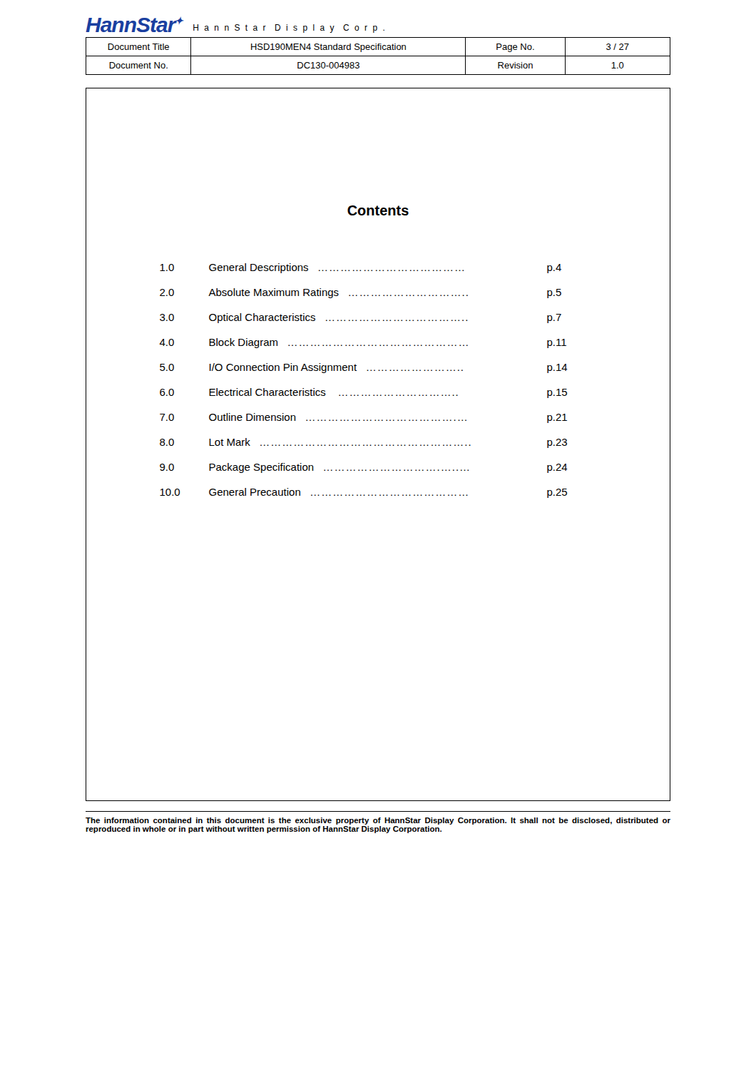HannStar✦
H a n n S t a r D i s p l a y C o r p .
| Document Title | HSD190MEN4 Standard Specification | Page No. | 3 / 27 |
| Document No. | DC130-004983 | Revision | 1.0 |
Contents
| 1.0 | General Descriptions ………………………………… | p.4 |
| 2.0 | Absolute Maximum Ratings ………………………….. | p.5 |
| 3.0 | Optical Characteristics ……………………………….. | p.7 |
| 4.0 | Block Diagram ………………………………………… | p.11 |
| 5.0 | I/O Connection Pin Assignment …………………….. | p.14 |
| 6.0 | Electrical Characteristics ………………………….. | p.15 |
| 7.0 | Outline Dimension ………………………………….… | p.21 |
| 8.0 | Lot Mark ……………………………………………….. | p.23 |
| 9.0 | Package Specification ………………………….…..… | p.24 |
| 10.0 | General Precaution …………………………………… | p.25 |
The information contained in this document is the exclusive property of HannStar Display Corporation. It shall not be disclosed, distributed or reproduced in whole or in part without written permission of HannStar Display Corporation.